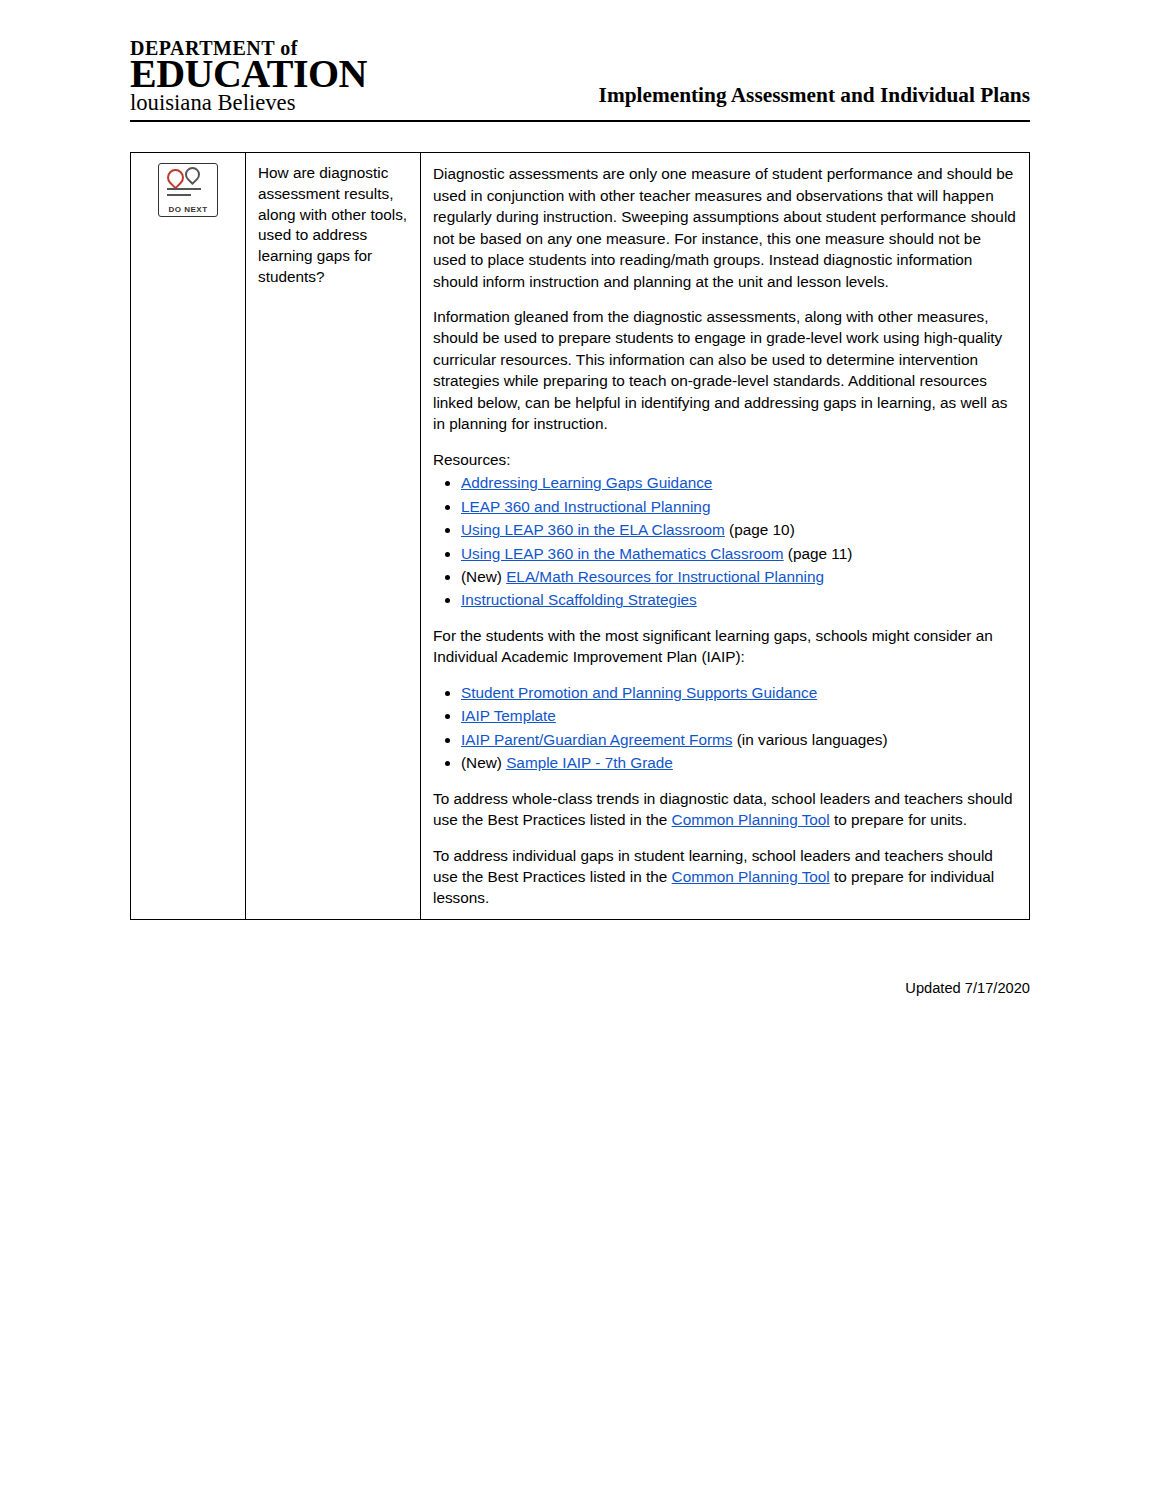DEPARTMENT of EDUCATION louisiana Believes
Implementing Assessment and Individual Plans
| DO NEXT | How are diagnostic assessment results, along with other tools, used to address learning gaps for students? | Diagnostic assessments are only one measure of student performance and should be used in conjunction with other teacher measures and observations that will happen regularly during instruction. Sweeping assumptions about student performance should not be based on any one measure. For instance, this one measure should not be used to place students into reading/math groups. Instead diagnostic information should inform instruction and planning at the unit and lesson levels. Information gleaned from the diagnostic assessments, along with other measures, should be used to prepare students to engage in grade-level work using high-quality curricular resources. This information can also be used to determine intervention strategies while preparing to teach on-grade-level standards. Additional resources linked below, can be helpful in identifying and addressing gaps in learning, as well as in planning for instruction. Resources: Addressing Learning Gaps Guidance LEAP 360 and Instructional Planning Using LEAP 360 in the ELA Classroom (page 10) Using LEAP 360 in the Mathematics Classroom (page 11) (New) ELA/Math Resources for Instructional Planning Instructional Scaffolding Strategies For the students with the most significant learning gaps, schools might consider an Individual Academic Improvement Plan (IAIP): Student Promotion and Planning Supports Guidance IAIP Template IAIP Parent/Guardian Agreement Forms (in various languages) (New) Sample IAIP - 7th Grade To address whole-class trends in diagnostic data, school leaders and teachers should use the Best Practices listed in the Common Planning Tool to prepare for units. To address individual gaps in student learning, school leaders and teachers should use the Best Practices listed in the Common Planning Tool to prepare for individual lessons. |
Updated 7/17/2020